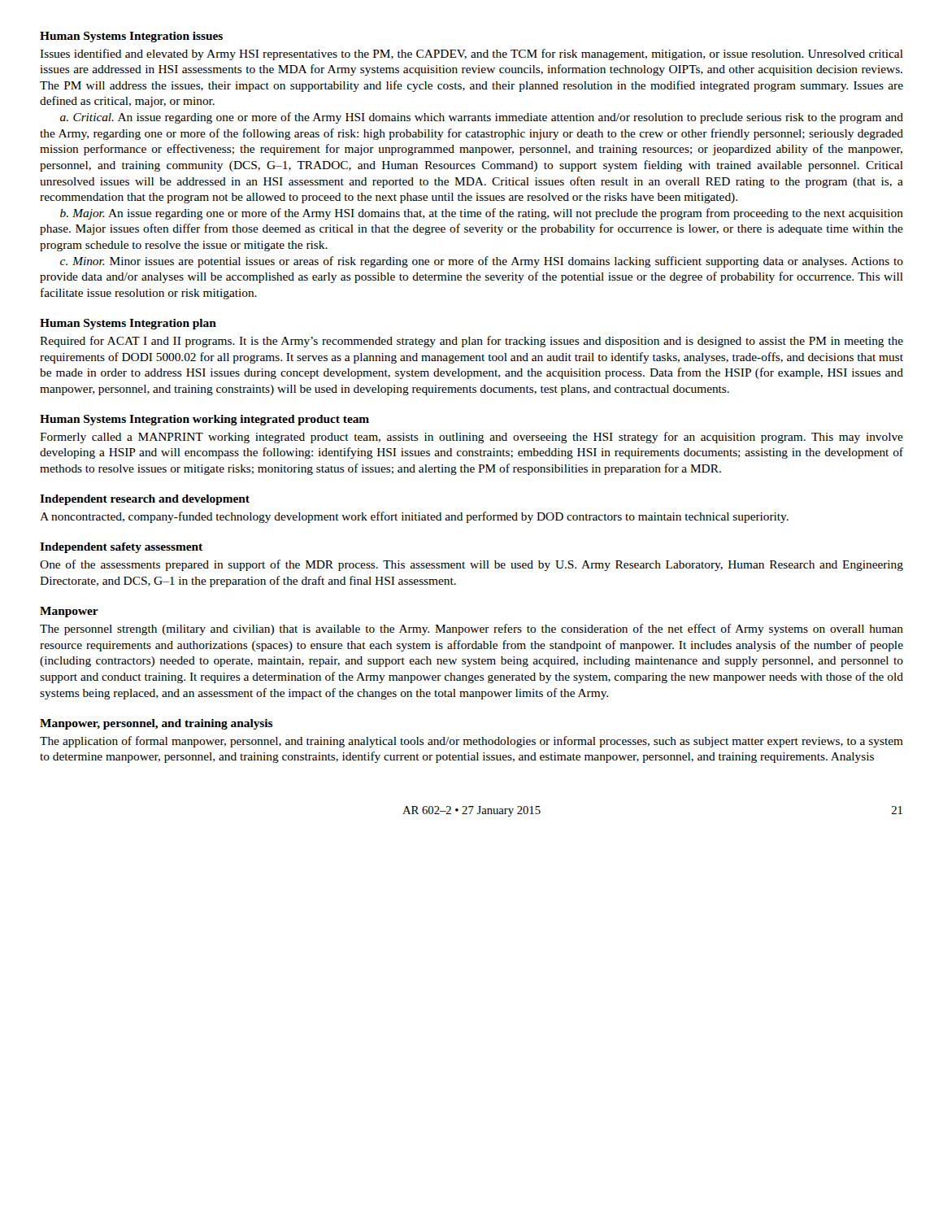Human Systems Integration issues
Issues identified and elevated by Army HSI representatives to the PM, the CAPDEV, and the TCM for risk management, mitigation, or issue resolution. Unresolved critical issues are addressed in HSI assessments to the MDA for Army systems acquisition review councils, information technology OIPTs, and other acquisition decision reviews. The PM will address the issues, their impact on supportability and life cycle costs, and their planned resolution in the modified integrated program summary. Issues are defined as critical, major, or minor.
a. Critical. An issue regarding one or more of the Army HSI domains which warrants immediate attention and/or resolution to preclude serious risk to the program and the Army, regarding one or more of the following areas of risk: high probability for catastrophic injury or death to the crew or other friendly personnel; seriously degraded mission performance or effectiveness; the requirement for major unprogrammed manpower, personnel, and training resources; or jeopardized ability of the manpower, personnel, and training community (DCS, G–1, TRADOC, and Human Resources Command) to support system fielding with trained available personnel. Critical unresolved issues will be addressed in an HSI assessment and reported to the MDA. Critical issues often result in an overall RED rating to the program (that is, a recommendation that the program not be allowed to proceed to the next phase until the issues are resolved or the risks have been mitigated).
b. Major. An issue regarding one or more of the Army HSI domains that, at the time of the rating, will not preclude the program from proceeding to the next acquisition phase. Major issues often differ from those deemed as critical in that the degree of severity or the probability for occurrence is lower, or there is adequate time within the program schedule to resolve the issue or mitigate the risk.
c. Minor. Minor issues are potential issues or areas of risk regarding one or more of the Army HSI domains lacking sufficient supporting data or analyses. Actions to provide data and/or analyses will be accomplished as early as possible to determine the severity of the potential issue or the degree of probability for occurrence. This will facilitate issue resolution or risk mitigation.
Human Systems Integration plan
Required for ACAT I and II programs. It is the Army’s recommended strategy and plan for tracking issues and disposition and is designed to assist the PM in meeting the requirements of DODI 5000.02 for all programs. It serves as a planning and management tool and an audit trail to identify tasks, analyses, trade-offs, and decisions that must be made in order to address HSI issues during concept development, system development, and the acquisition process. Data from the HSIP (for example, HSI issues and manpower, personnel, and training constraints) will be used in developing requirements documents, test plans, and contractual documents.
Human Systems Integration working integrated product team
Formerly called a MANPRINT working integrated product team, assists in outlining and overseeing the HSI strategy for an acquisition program. This may involve developing a HSIP and will encompass the following: identifying HSI issues and constraints; embedding HSI in requirements documents; assisting in the development of methods to resolve issues or mitigate risks; monitoring status of issues; and alerting the PM of responsibilities in preparation for a MDR.
Independent research and development
A noncontracted, company-funded technology development work effort initiated and performed by DOD contractors to maintain technical superiority.
Independent safety assessment
One of the assessments prepared in support of the MDR process. This assessment will be used by U.S. Army Research Laboratory, Human Research and Engineering Directorate, and DCS, G–1 in the preparation of the draft and final HSI assessment.
Manpower
The personnel strength (military and civilian) that is available to the Army. Manpower refers to the consideration of the net effect of Army systems on overall human resource requirements and authorizations (spaces) to ensure that each system is affordable from the standpoint of manpower. It includes analysis of the number of people (including contractors) needed to operate, maintain, repair, and support each new system being acquired, including maintenance and supply personnel, and personnel to support and conduct training. It requires a determination of the Army manpower changes generated by the system, comparing the new manpower needs with those of the old systems being replaced, and an assessment of the impact of the changes on the total manpower limits of the Army.
Manpower, personnel, and training analysis
The application of formal manpower, personnel, and training analytical tools and/or methodologies or informal processes, such as subject matter expert reviews, to a system to determine manpower, personnel, and training constraints, identify current or potential issues, and estimate manpower, personnel, and training requirements. Analysis
AR 602–2 • 27 January 2015 21